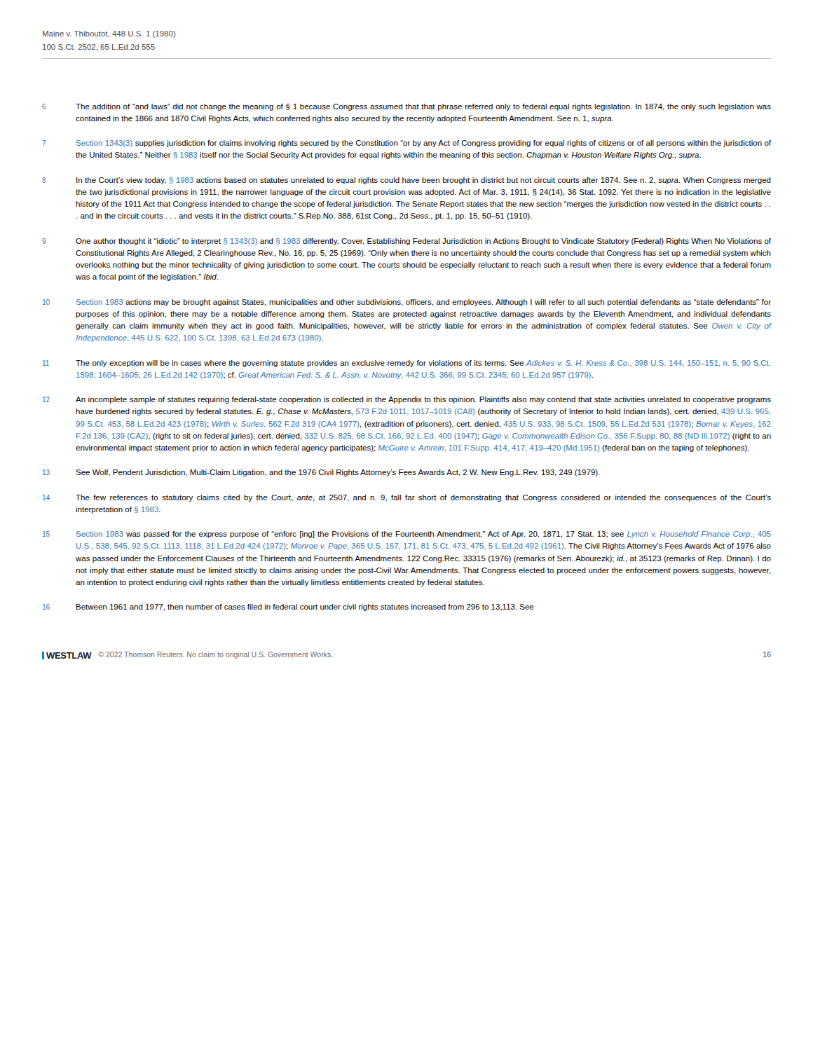Maine v. Thiboutot, 448 U.S. 1 (1980)
100 S.Ct. 2502, 65 L.Ed.2d 555
6
The addition of “and laws” did not change the meaning of § 1 because Congress assumed that that phrase referred only to federal equal rights legislation. In 1874, the only such legislation was contained in the 1866 and 1870 Civil Rights Acts, which conferred rights also secured by the recently adopted Fourteenth Amendment. See n. 1, supra.
7
Section 1343(3) supplies jurisdiction for claims involving rights secured by the Constitution “or by any Act of Congress providing for equal rights of citizens or of all persons within the jurisdiction of the United States.” Neither § 1983 itself nor the Social Security Act provides for equal rights within the meaning of this section. Chapman v. Houston Welfare Rights Org., supra.
8
In the Court’s view today, § 1983 actions based on statutes unrelated to equal rights could have been brought in district but not circuit courts after 1874. See n. 2, supra. When Congress merged the two jurisdictional provisions in 1911, the narrower language of the circuit court provision was adopted. Act of Mar. 3, 1911, § 24(14), 36 Stat. 1092. Yet there is no indication in the legislative history of the 1911 Act that Congress intended to change the scope of federal jurisdiction. The Senate Report states that the new section “merges the jurisdiction now vested in the district courts . . . and in the circuit courts . . . and vests it in the district courts.” S.Rep.No. 388, 61st Cong., 2d Sess., pt. 1, pp. 15, 50–51 (1910).
9
One author thought it “idiotic” to interpret § 1343(3) and § 1983 differently. Cover, Establishing Federal Jurisdiction in Actions Brought to Vindicate Statutory (Federal) Rights When No Violations of Constitutional Rights Are Alleged, 2 Clearinghouse Rev., No. 16, pp. 5, 25 (1969). “Only when there is no uncertainty should the courts conclude that Congress has set up a remedial system which overlooks nothing but the minor technicality of giving jurisdiction to some court. The courts should be especially reluctant to reach such a result when there is every evidence that a federal forum was a focal point of the legislation.” Ibid.
10
Section 1983 actions may be brought against States, municipalities and other subdivisions, officers, and employees. Although I will refer to all such potential defendants as “state defendants” for purposes of this opinion, there may be a notable difference among them. States are protected against retroactive damages awards by the Eleventh Amendment, and individual defendants generally can claim immunity when they act in good faith. Municipalities, however, will be strictly liable for errors in the administration of complex federal statutes. See Owen v. City of Independence, 445 U.S. 622, 100 S.Ct. 1398, 63 L.Ed.2d 673 (1980).
11
The only exception will be in cases where the governing statute provides an exclusive remedy for violations of its terms. See Adickes v. S. H. Kress & Co., 398 U.S. 144, 150–151, n. 5, 90 S.Ct. 1598, 1604–1605, 26 L.Ed.2d 142 (1970); cf. Great American Fed. S. & L. Assn. v. Novotny, 442 U.S. 366, 99 S.Ct. 2345, 60 L.Ed.2d 957 (1979).
12
An incomplete sample of statutes requiring federal-state cooperation is collected in the Appendix to this opinion. Plaintiffs also may contend that state activities unrelated to cooperative programs have burdened rights secured by federal statutes. E. g., Chase v. McMasters, 573 F.2d 1011, 1017–1019 (CA8) (authority of Secretary of Interior to hold Indian lands), cert. denied, 439 U.S. 965, 99 S.Ct. 453, 58 L.Ed.2d 423 (1978); Wirth v. Surles, 562 F.2d 319 (CA4 1977), (extradition of prisoners), cert. denied, 435 U.S. 933, 98 S.Ct. 1509, 55 L.Ed.2d 531 (1978); Bomar v. Keyes, 162 F.2d 136, 139 (CA2), (right to sit on federal juries), cert. denied, 332 U.S. 825, 68 S.Ct. 166, 92 L.Ed. 400 (1947); Gage v. Commonwealth Edison Co., 356 F.Supp. 80, 88 (ND Ill.1972) (right to an environmental impact statement prior to action in which federal agency participates); McGuire v. Amrein, 101 F.Supp. 414, 417, 419–420 (Md.1951) (federal ban on the taping of telephones).
13
See Wolf, Pendent Jurisdiction, Multi-Claim Litigation, and the 1976 Civil Rights Attorney’s Fees Awards Act, 2 W. New Eng.L.Rev. 193, 249 (1979).
14
The few references to statutory claims cited by the Court, ante, at 2507, and n. 9, fall far short of demonstrating that Congress considered or intended the consequences of the Court’s interpretation of § 1983.
15
Section 1983 was passed for the express purpose of “enforc [ing] the Provisions of the Fourteenth Amendment.” Act of Apr. 20, 1871, 17 Stat. 13; see Lynch v. Household Finance Corp., 405 U.S., 538, 545, 92 S.Ct. 1113, 1118, 31 L.Ed.2d 424 (1972); Monroe v. Pape, 365 U.S. 167, 171, 81 S.Ct. 473, 475, 5 L.Ed.2d 492 (1961). The Civil Rights Attorney’s Fees Awards Act of 1976 also was passed under the Enforcement Clauses of the Thirteenth and Fourteenth Amendments. 122 Cong.Rec. 33315 (1976) (remarks of Sen. Abourezk); id., at 35123 (remarks of Rep. Drinan). I do not imply that either statute must be limited strictly to claims arising under the post-Civil War Amendments. That Congress elected to proceed under the enforcement powers suggests, however, an intention to protect enduring civil rights rather than the virtually limitless entitlements created by federal statutes.
16
Between 1961 and 1977, then number of cases filed in federal court under civil rights statutes increased from 296 to 13,113. See
WESTLAW © 2022 Thomson Reuters. No claim to original U.S. Government Works. 16